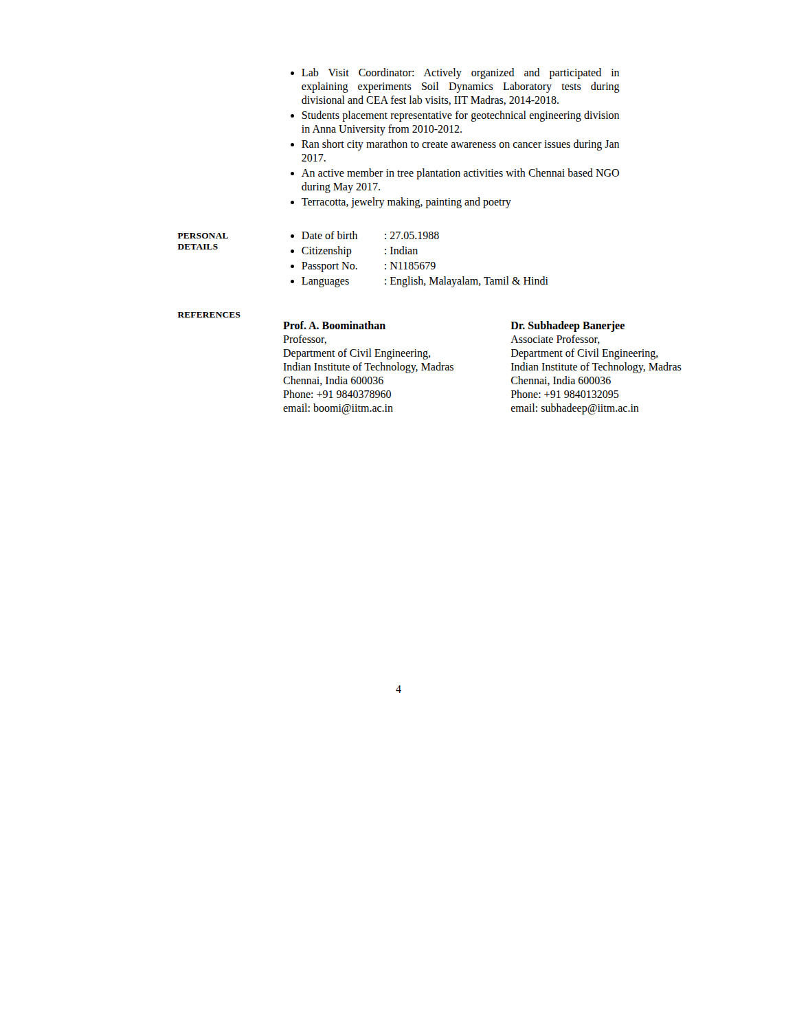Lab Visit Coordinator: Actively organized and participated in explaining experiments Soil Dynamics Laboratory tests during divisional and CEA fest lab visits, IIT Madras, 2014-2018.
Students placement representative for geotechnical engineering division in Anna University from 2010-2012.
Ran short city marathon to create awareness on cancer issues during Jan 2017.
An active member in tree plantation activities with Chennai based NGO during May 2017.
Terracotta, jewelry making, painting and poetry
Personal
Details
Date of birth: 27.05.1988
Citizenship: Indian
Passport No.: N1185679
Languages: English, Malayalam, Tamil & Hindi
References
Prof. A. Boominathan
Professor,
Department of Civil Engineering,
Indian Institute of Technology, Madras
Chennai, India 600036
Phone: +91 9840378960
email: boomi@iitm.ac.in
Dr. Subhadeep Banerjee
Associate Professor,
Department of Civil Engineering,
Indian Institute of Technology, Madras
Chennai, India 600036
Phone: +91 9840132095
email: subhadeep@iitm.ac.in
4